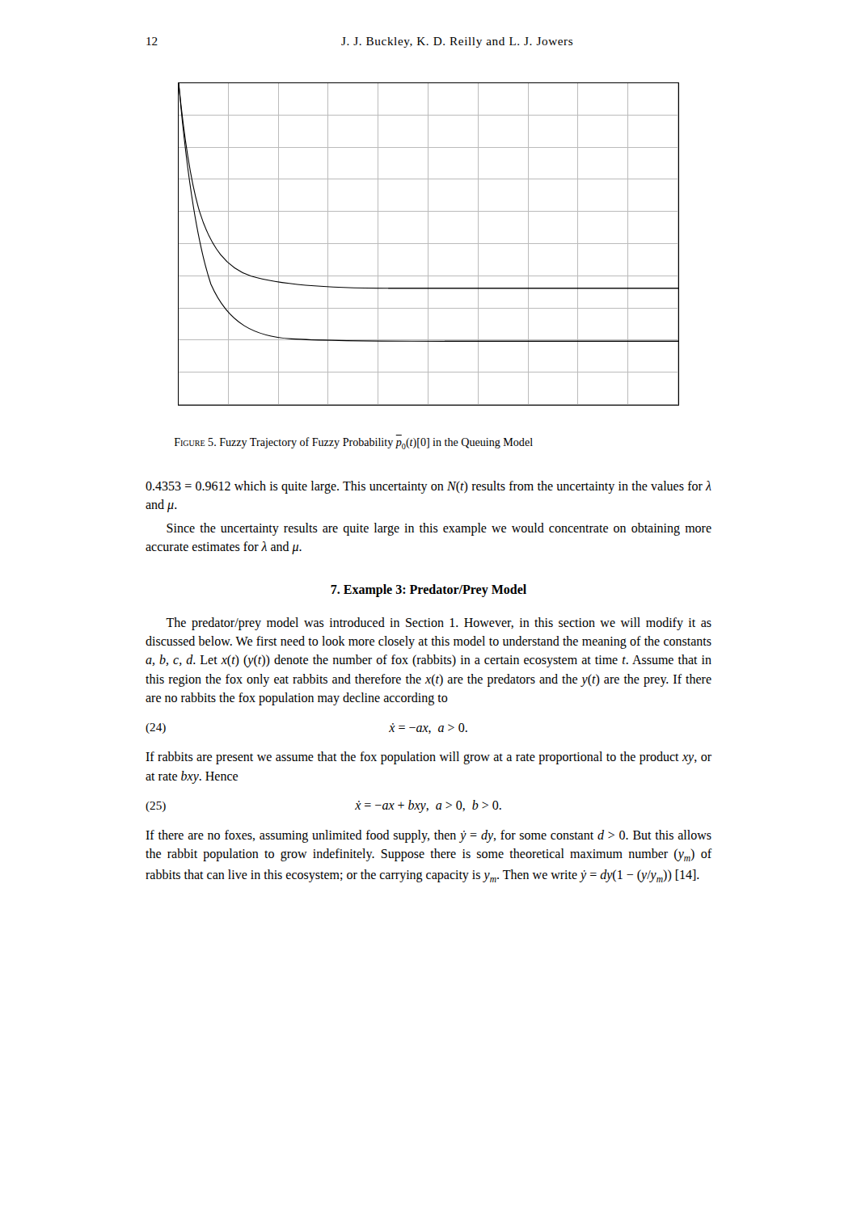12 J. J. Buckley, K. D. Reilly and L. J. Jowers
1 0.9 0.8 0.7 0.6 0.5 0.4 0.3 0.2 0.1 0
0 1 2 3 4 5 6 7 8 9 10
Figure 5. Fuzzy Trajectory of Fuzzy Probability p0(t)[0] in the Queuing Model
0.4353 = 0.9612 which is quite large. This uncertainty on N(t) results from the uncertainty in the values for λ and μ.
Since the uncertainty results are quite large in this example we would concentrate on obtaining more accurate estimates for λ and μ.
7. Example 3: Predator/Prey Model
The predator/prey model was introduced in Section 1. However, in this section we will modify it as discussed below. We first need to look more closely at this model to understand the meaning of the constants a, b, c, d. Let x(t) (y(t)) denote the number of fox (rabbits) in a certain ecosystem at time t. Assume that in this region the fox only eat rabbits and therefore the x(t) are the predators and the y(t) are the prey. If there are no rabbits the fox population may decline according to
(24) ẋ = −ax, a > 0.
If rabbits are present we assume that the fox population will grow at a rate proportional to the product xy, or at rate bxy. Hence
(25) ẋ = −ax + bxy, a > 0, b > 0.
If there are no foxes, assuming unlimited food supply, then ẏ = dy, for some constant d > 0. But this allows the rabbit population to grow indefinitely. Suppose there is some theoretical maximum number (ym) of rabbits that can live in this ecosystem; or the carrying capacity is ym. Then we write ẏ = dy(1 − (y/ym)) [14].